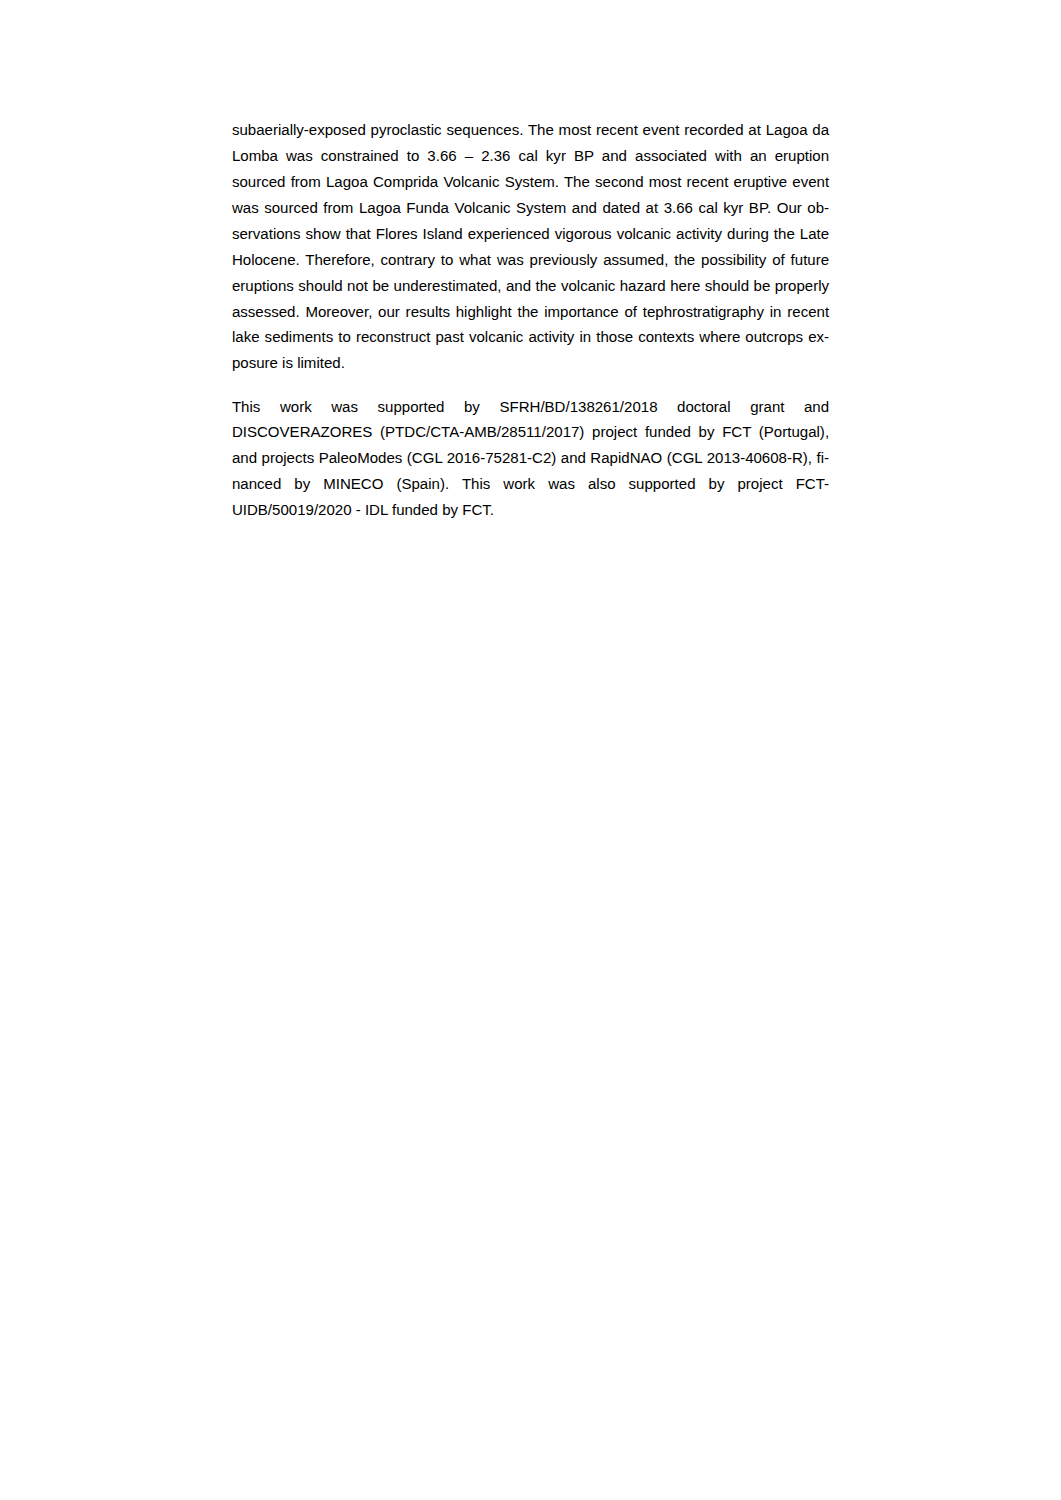subaerially-exposed pyroclastic sequences. The most recent event recorded at Lagoa da Lomba was constrained to 3.66 – 2.36 cal kyr BP and associated with an eruption sourced from Lagoa Comprida Volcanic System. The second most recent eruptive event was sourced from Lagoa Funda Volcanic System and dated at 3.66 cal kyr BP. Our observations show that Flores Island experienced vigorous volcanic activity during the Late Holocene. Therefore, contrary to what was previously assumed, the possibility of future eruptions should not be underestimated, and the volcanic hazard here should be properly assessed. Moreover, our results highlight the importance of tephrostratigraphy in recent lake sediments to reconstruct past volcanic activity in those contexts where outcrops exposure is limited.
This work was supported by SFRH/BD/138261/2018 doctoral grant and DISCOVERAZORES (PTDC/CTA-AMB/28511/2017) project funded by FCT (Portugal), and projects PaleoModes (CGL 2016-75281-C2) and RapidNAO (CGL 2013-40608-R), financed by MINECO (Spain). This work was also supported by project FCT-UIDB/50019/2020 - IDL funded by FCT.